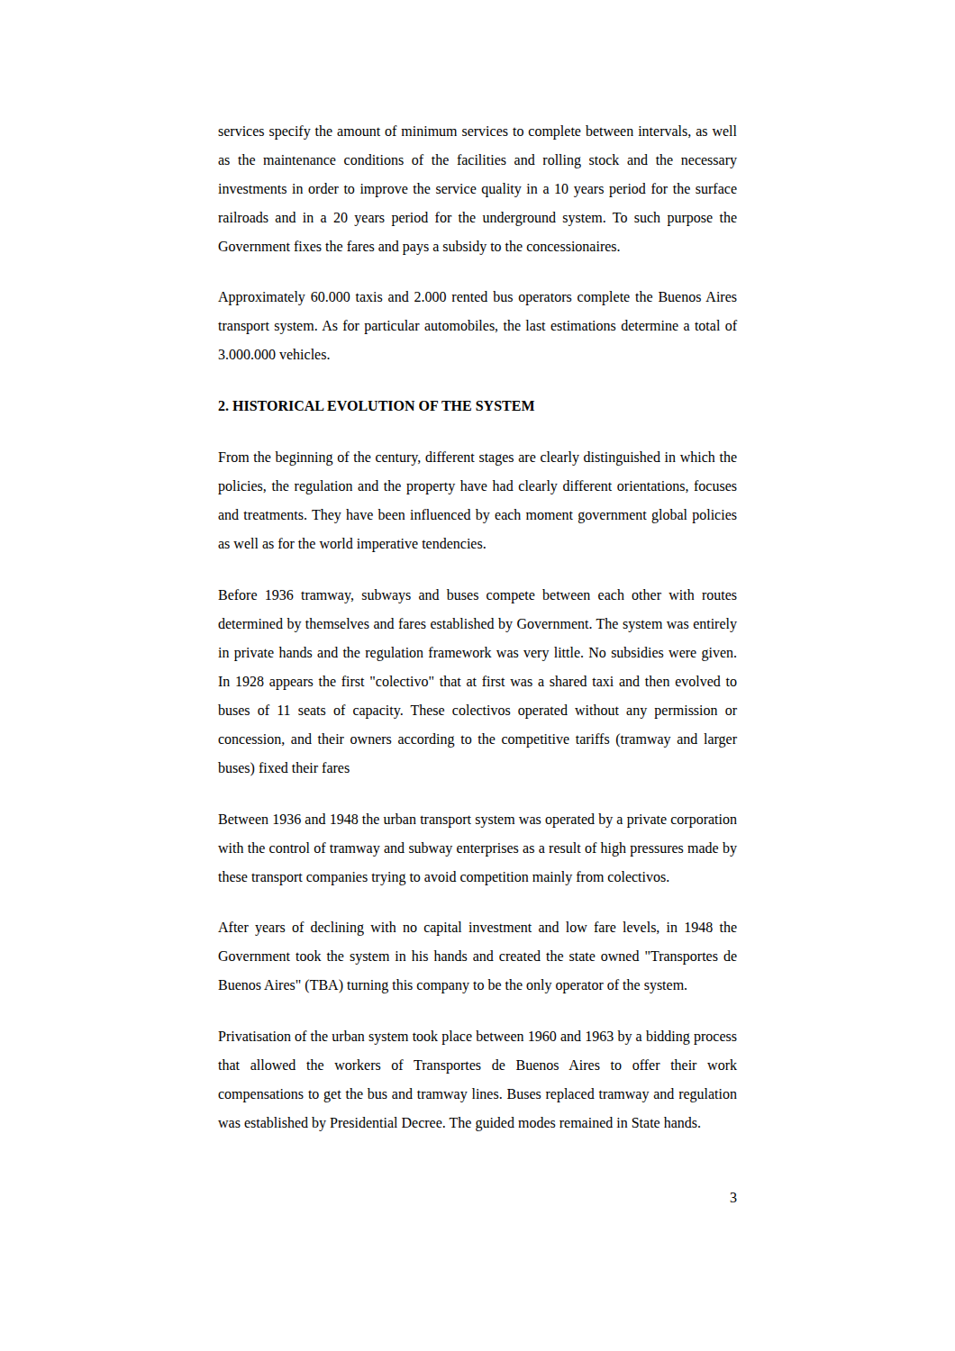services specify the amount of minimum services to complete between intervals, as well as the maintenance conditions of the facilities and rolling stock and the necessary investments in order to improve the service quality in a 10 years period for the surface railroads and in a 20 years period for the underground system. To such purpose the Government fixes the fares and pays a subsidy to the concessionaires.
Approximately 60.000 taxis and 2.000 rented bus operators complete the Buenos Aires transport system. As for particular automobiles, the last estimations determine a total of 3.000.000 vehicles.
2. HISTORICAL EVOLUTION OF THE SYSTEM
From the beginning of the century, different stages are clearly distinguished in which the policies, the regulation and the property have had clearly different orientations, focuses and treatments. They have been influenced by each moment government global policies as well as for the world imperative tendencies.
Before 1936 tramway, subways and buses compete between each other with routes determined by themselves and fares established by Government. The system was entirely in private hands and the regulation framework was very little. No subsidies were given. In 1928 appears the first "colectivo" that at first was a shared taxi and then evolved to buses of 11 seats of capacity. These colectivos operated without any permission or concession, and their owners according to the competitive tariffs (tramway and larger buses) fixed their fares
Between 1936 and 1948 the urban transport system was operated by a private corporation with the control of tramway and subway enterprises as a result of high pressures made by these transport companies trying to avoid competition mainly from colectivos.
After years of declining with no capital investment and low fare levels, in 1948 the Government took the system in his hands and created the state owned "Transportes de Buenos Aires" (TBA) turning this company to be the only operator of the system.
Privatisation of the urban system took place between 1960 and 1963 by a bidding process that allowed the workers of Transportes de Buenos Aires to offer their work compensations to get the bus and tramway lines. Buses replaced tramway and regulation was established by Presidential Decree. The guided modes remained in State hands.
3